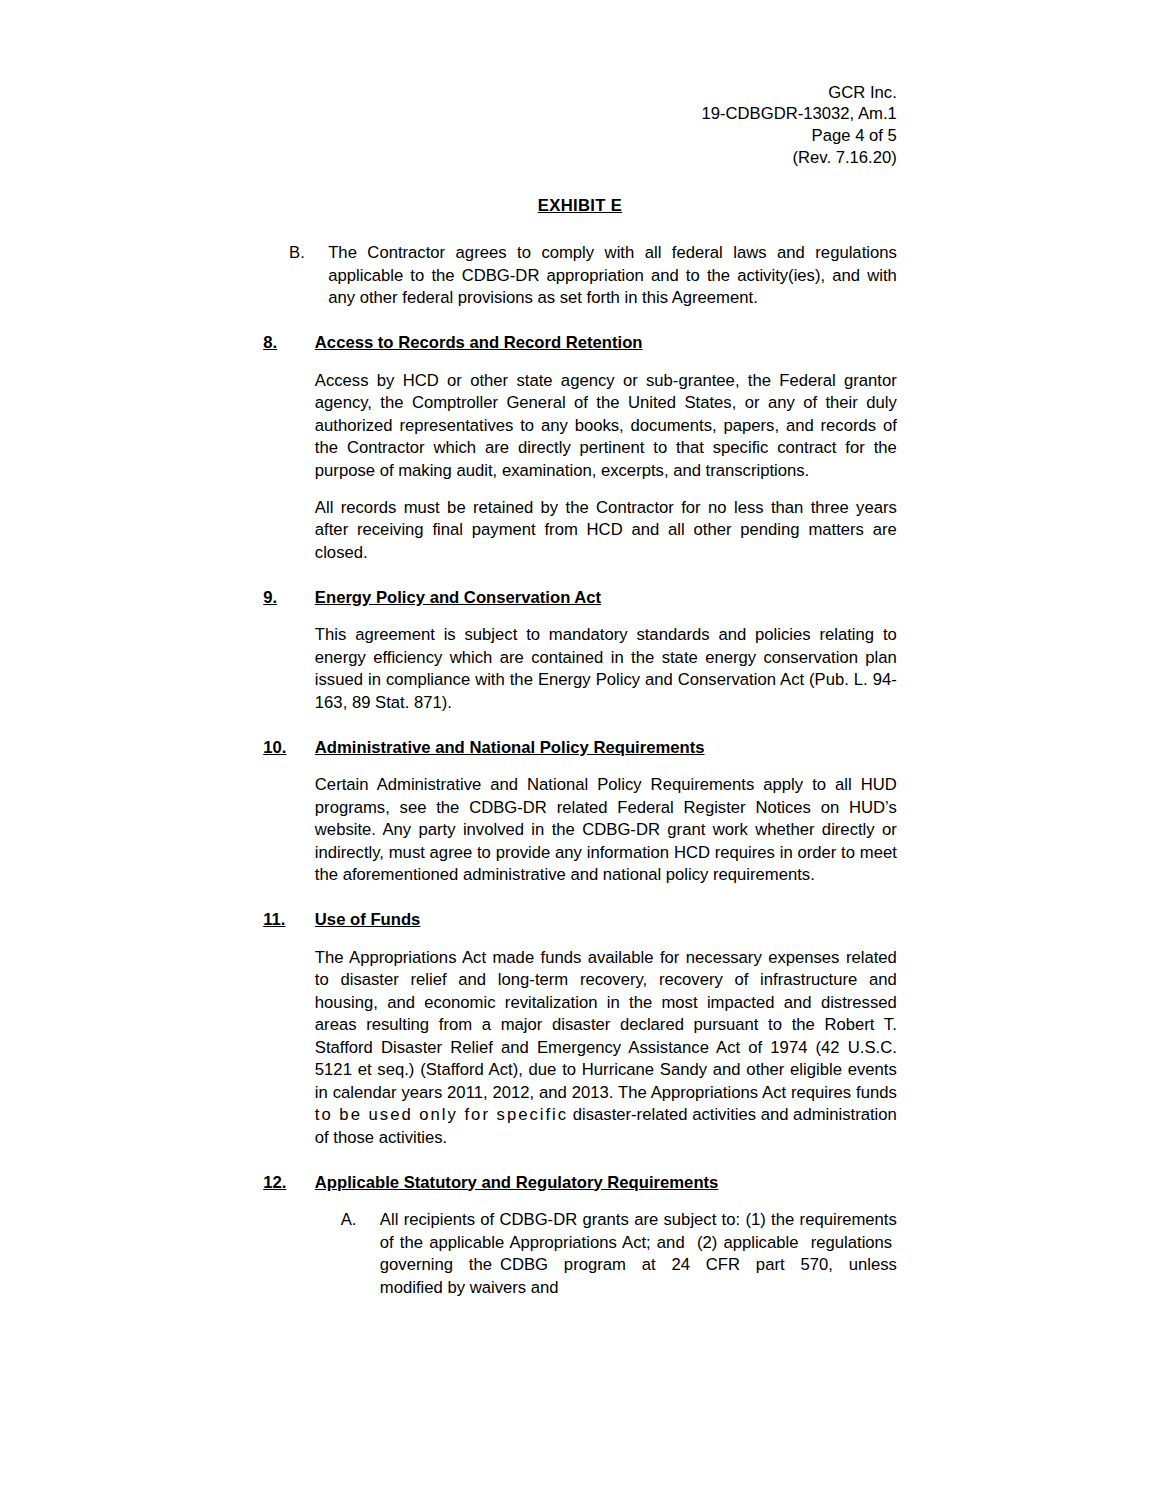GCR Inc.
19-CDBGDR-13032, Am.1
Page 4 of 5
(Rev. 7.16.20)
EXHIBIT E
B.
The Contractor agrees to comply with all federal laws and regulations applicable to the CDBG-DR appropriation and to the activity(ies), and with any other federal provisions as set forth in this Agreement.
8.
Access to Records and Record Retention
Access by HCD or other state agency or sub-grantee, the Federal grantor agency, the Comptroller General of the United States, or any of their duly authorized representatives to any books, documents, papers, and records of the Contractor which are directly pertinent to that specific contract for the purpose of making audit, examination, excerpts, and transcriptions.
All records must be retained by the Contractor for no less than three years after receiving final payment from HCD and all other pending matters are closed.
9.
Energy Policy and Conservation Act
This agreement is subject to mandatory standards and policies relating to energy efficiency which are contained in the state energy conservation plan issued in compliance with the Energy Policy and Conservation Act (Pub. L. 94-163, 89 Stat. 871).
10.
Administrative and National Policy Requirements
Certain Administrative and National Policy Requirements apply to all HUD programs, see the CDBG-DR related Federal Register Notices on HUD’s website. Any party involved in the CDBG-DR grant work whether directly or indirectly, must agree to provide any information HCD requires in order to meet the aforementioned administrative and national policy requirements.
11.
Use of Funds
The Appropriations Act made funds available for necessary expenses related to disaster relief and long-term recovery, recovery of infrastructure and housing, and economic revitalization in the most impacted and distressed areas resulting from a major disaster declared pursuant to the Robert T. Stafford Disaster Relief and Emergency Assistance Act of 1974 (42 U.S.C. 5121 et seq.) (Stafford Act), due to Hurricane Sandy and other eligible events in calendar years 2011, 2012, and 2013. The Appropriations Act requires funds to be used only for specific disaster-related activities and administration of those activities.
12.
Applicable Statutory and Regulatory Requirements
A.
All recipients of CDBG-DR grants are subject to: (1) the requirements of the applicable Appropriations Act; and (2) applicable regulations governing the CDBG program at 24 CFR part 570, unless modified by waivers and